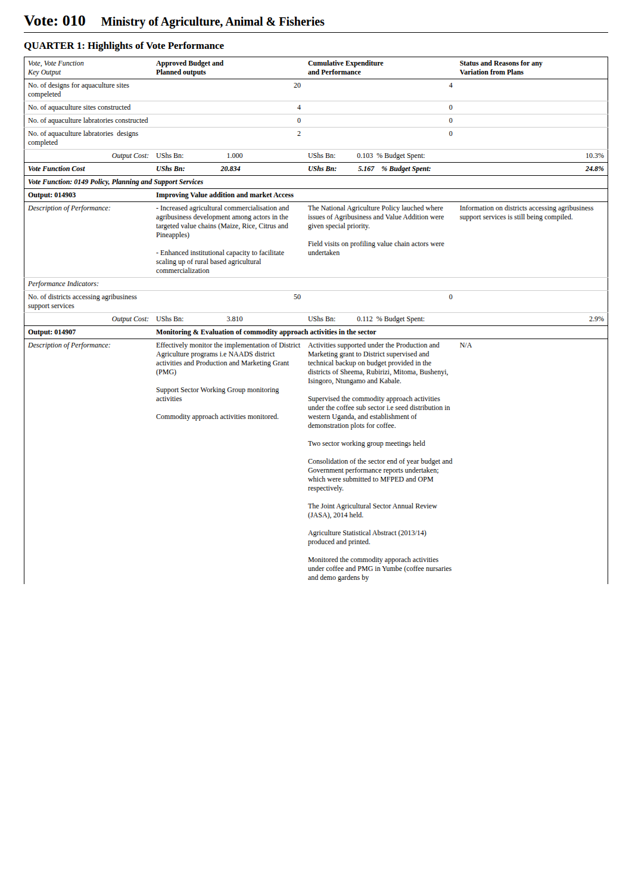Vote: 010 Ministry of Agriculture, Animal & Fisheries
QUARTER 1: Highlights of Vote Performance
| Vote, Vote Function Key Output | Approved Budget and Planned outputs | Cumulative Expenditure and Performance | Status and Reasons for any Variation from Plans |
| --- | --- | --- | --- |
| No. of designs for aquaculture sites compeleted | 20 | 4 | |
| No. of aquaculture sites constructed | 4 | 0 | |
| No. of aquaculture labratories constructed | 0 | 0 | |
| No. of aquaculture labratories designs completed | 2 | 0 | |
| Output Cost: | UShs Bn: 1.000 | UShs Bn: 0.103 % Budget Spent: | 10.3% |
| Vote Function Cost | UShs Bn: 20.834 | UShs Bn: 5.167 % Budget Spent: | 24.8% |
| Vote Function: 0149 Policy, Planning and Support Services |
| Output: 014903 | Improving Value addition and market Access |
| Description of Performance: | - Increased agricultural commercialisation and agribusiness development among actors in the targeted value chains (Maize, Rice, Citrus and Pineapples) - Enhanced institutional capacity to facilitate scaling up of rural based agricultural commercialization | The National Agriculture Policy lauched where issues of Agribusiness and Value Addition were given special priority. Field visits on profiling value chain actors were undertaken | Information on districts accessing agribusiness support services is still being compiled. |
| Performance Indicators: |
| No. of districts accessing agribusiness support services | 50 | 0 | |
| Output Cost: | UShs Bn: 3.810 | UShs Bn: 0.112 % Budget Spent: | 2.9% |
| Output: 014907 | Monitoring & Evaluation of commodity approach activities in the sector |
| Description of Performance: | Effectively monitor the implementation of District Agriculture programs i.e NAADS district activities and Production and Marketing Grant (PMG) Support Sector Working Group monitoring activities Commodity approach activities monitored. | Activities supported under the Production and Marketing grant to District supervised and technical backup on budget provided in the districts of Sheema, Rubirizi, Mitoma, Bushenyi, Isingoro, Ntungamo and Kabale. Supervised the commodity approach activities under the coffee sub sector i.e seed distribution in western Uganda, and establishment of demonstration plots for coffee. Two sector working group meetings held Consolidation of the sector end of year budget and Government performance reports undertaken; which were submitted to MFPED and OPM respectively. The Joint Agricultural Sector Annual Review (JASA), 2014 held. Agriculture Statistical Abstract (2013/14) produced and printed. Monitored the commodity apporach activities under coffee and PMG in Yumbe (coffee nursaries and demo gardens by | N/A |